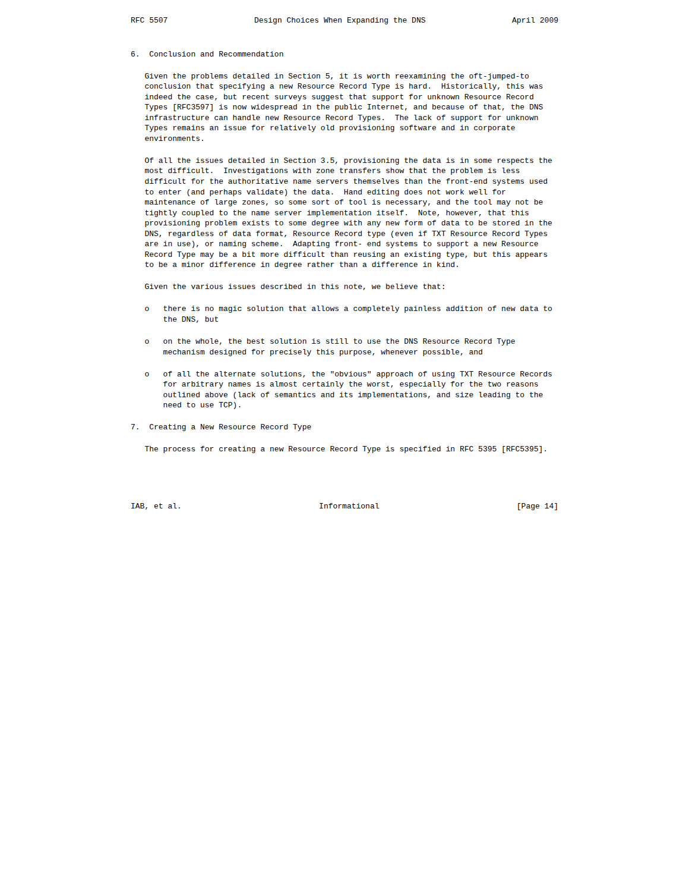RFC 5507 Design Choices When Expanding the DNS April 2009
6. Conclusion and Recommendation
Given the problems detailed in Section 5, it is worth reexamining the oft-jumped-to conclusion that specifying a new Resource Record Type is hard. Historically, this was indeed the case, but recent surveys suggest that support for unknown Resource Record Types [RFC3597] is now widespread in the public Internet, and because of that, the DNS infrastructure can handle new Resource Record Types. The lack of support for unknown Types remains an issue for relatively old provisioning software and in corporate environments.
Of all the issues detailed in Section 3.5, provisioning the data is in some respects the most difficult. Investigations with zone transfers show that the problem is less difficult for the authoritative name servers themselves than the front-end systems used to enter (and perhaps validate) the data. Hand editing does not work well for maintenance of large zones, so some sort of tool is necessary, and the tool may not be tightly coupled to the name server implementation itself. Note, however, that this provisioning problem exists to some degree with any new form of data to be stored in the DNS, regardless of data format, Resource Record type (even if TXT Resource Record Types are in use), or naming scheme. Adapting front- end systems to support a new Resource Record Type may be a bit more difficult than reusing an existing type, but this appears to be a minor difference in degree rather than a difference in kind.
Given the various issues described in this note, we believe that:
there is no magic solution that allows a completely painless addition of new data to the DNS, but
on the whole, the best solution is still to use the DNS Resource Record Type mechanism designed for precisely this purpose, whenever possible, and
of all the alternate solutions, the "obvious" approach of using TXT Resource Records for arbitrary names is almost certainly the worst, especially for the two reasons outlined above (lack of semantics and its implementations, and size leading to the need to use TCP).
7. Creating a New Resource Record Type
The process for creating a new Resource Record Type is specified in RFC 5395 [RFC5395].
IAB, et al. Informational [Page 14]